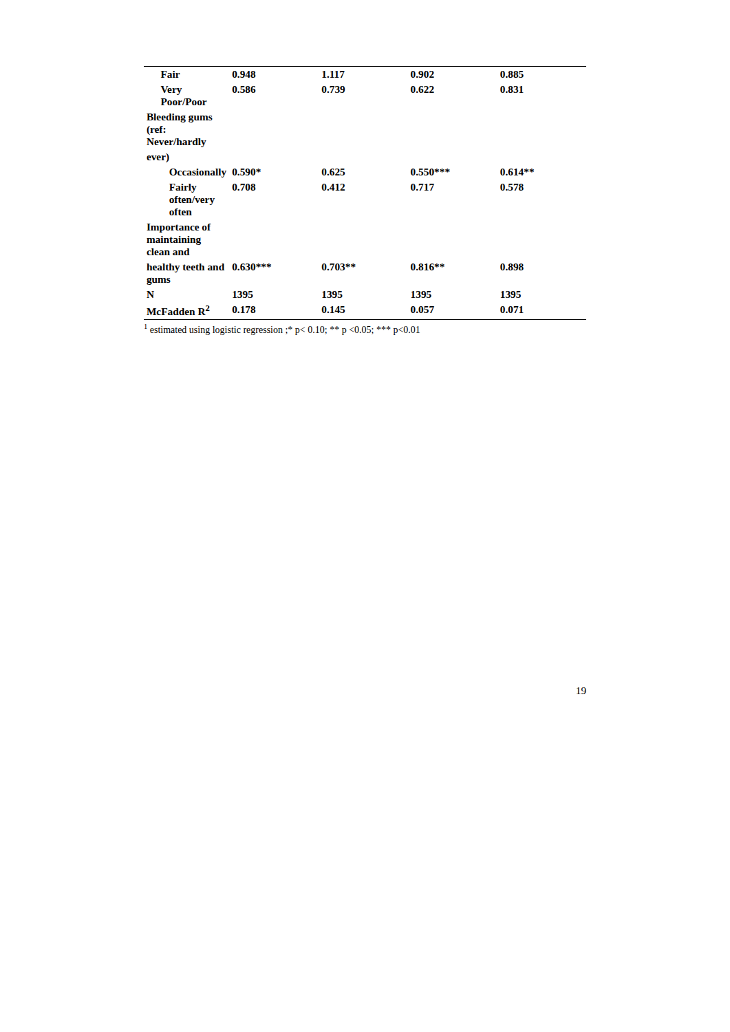| Fair | 0.948 | 1.117 | 0.902 | 0.885 |
| Very Poor/Poor | 0.586 | 0.739 | 0.622 | 0.831 |
| Bleeding gums (ref: Never/hardly | | | | |
| ever) | | | | |
| Occasionally | 0.590* | 0.625 | 0.550*** | 0.614** |
| Fairly often/very often | 0.708 | 0.412 | 0.717 | 0.578 |
| Importance of maintaining clean and | | | | |
| healthy teeth and gums | 0.630*** | 0.703** | 0.816** | 0.898 |
| N | 1395 | 1395 | 1395 | 1395 |
| McFadden R 2 | 0.178 | 0.145 | 0.057 | 0.071 |
1 estimated using logistic regression ;* p< 0.10; ** p <0.05; *** p<0.01
19